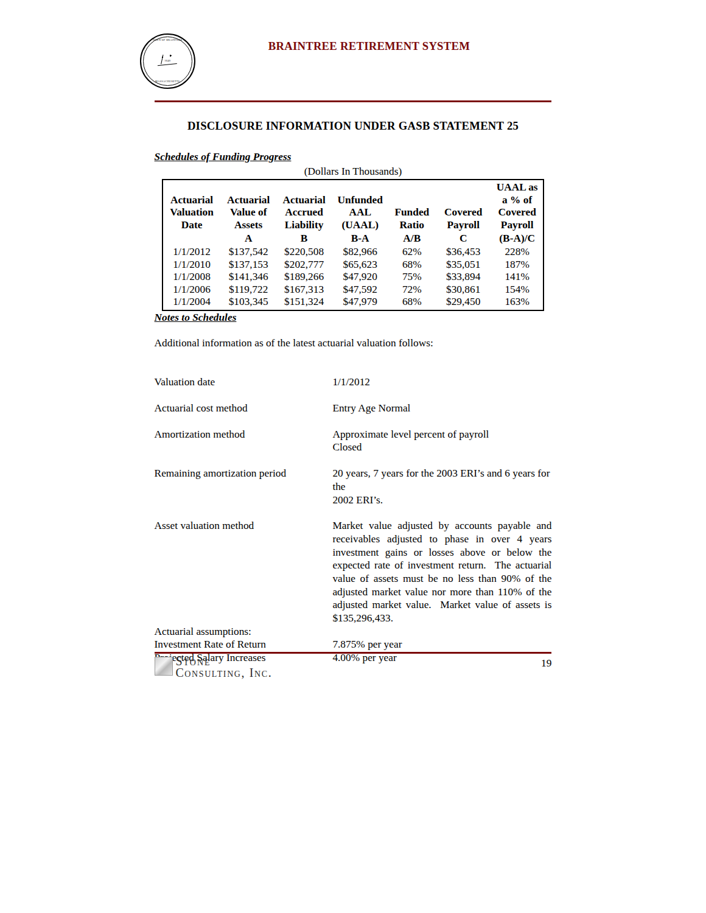TOWN OF BRAINTREE
1640
MASSACHUSETTS
BRAINTREE RETIREMENT SYSTEM
DISCLOSURE INFORMATION UNDER GASB STATEMENT 25
Schedules of Funding Progress
(Dollars In Thousands)
| Actuarial Valuation Date | Actuarial Value of Assets | Actuarial Accrued Liability | Unfunded AAL (UAAL) | Funded Ratio | Covered Payroll | UAAL as a % of Covered Payroll |
| --- | --- | --- | --- | --- | --- | --- |
| | A | B | B-A | A/B | C | (B-A)/C |
| 1/1/2012 | $137,542 | $220,508 | $82,966 | 62% | $36,453 | 228% |
| 1/1/2010 | $137,153 | $202,777 | $65,623 | 68% | $35,051 | 187% |
| 1/1/2008 | $141,346 | $189,266 | $47,920 | 75% | $33,894 | 141% |
| 1/1/2006 | $119,722 | $167,313 | $47,592 | 72% | $30,861 | 154% |
| 1/1/2004 | $103,345 | $151,324 | $47,979 | 68% | $29,450 | 163% |
Notes to Schedules
Additional information as of the latest actuarial valuation follows:
| Valuation date | 1/1/2012 |
| Actuarial cost method | Entry Age Normal |
| Amortization method | Approximate level percent of payroll Closed |
| Remaining amortization period | 20 years, 7 years for the 2003 ERI’s and 6 years for the 2002 ERI’s. |
| Asset valuation method | Market value adjusted by accounts payable and receivables adjusted to phase in over 4 years investment gains or losses above or below the expected rate of investment return. The actuarial value of assets must be no less than 90% of the adjusted market value nor more than 110% of the adjusted market value. Market value of assets is $135,296,433. |
| Actuarial assumptions: | |
| Investment Rate of Return | 7.875% per year |
| Projected Salary Increases | 4.00% per year |
Stone
Consulting, Inc.
19